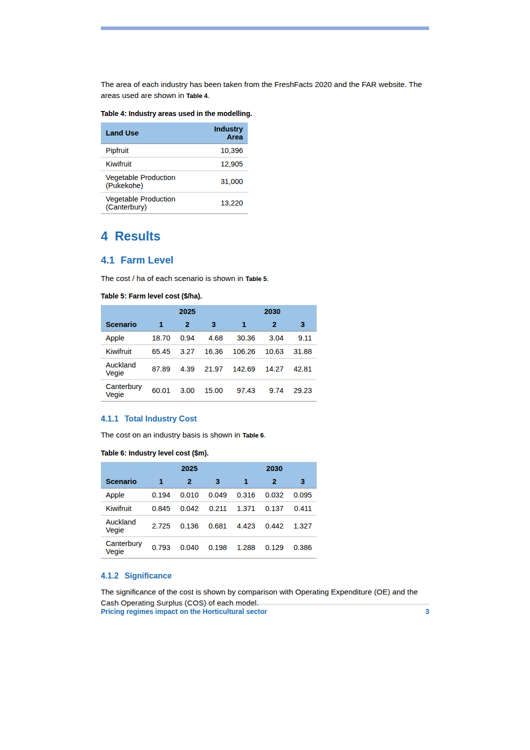The area of each industry has been taken from the FreshFacts 2020 and the FAR website. The areas used are shown in Table 4.
Table 4: Industry areas used in the modelling.
| Land Use | Industry Area |
| --- | --- |
| Pipfruit | 10,396 |
| Kiwifruit | 12,905 |
| Vegetable Production (Pukekohe) | 31,000 |
| Vegetable Production (Canterbury) | 13,220 |
4 Results
4.1 Farm Level
The cost / ha of each scenario is shown in Table 5.
Table 5: Farm level cost ($/ha).
| | 2025 | 2030 |
| --- | --- | --- |
| Scenario | 1 | 2 | 3 | 1 | 2 | 3 |
| Apple | 18.70 | 0.94 | 4.68 | 30.36 | 3.04 | 9.11 |
| Kiwifruit | 65.45 | 3.27 | 16.36 | 106.26 | 10.63 | 31.88 |
| Auckland Vegie | 87.89 | 4.39 | 21.97 | 142.69 | 14.27 | 42.81 |
| Canterbury Vegie | 60.01 | 3.00 | 15.00 | 97.43 | 9.74 | 29.23 |
4.1.1 Total Industry Cost
The cost on an industry basis is shown in Table 6.
Table 6: Industry level cost ($m).
| | 2025 | 2030 |
| --- | --- | --- |
| Scenario | 1 | 2 | 3 | 1 | 2 | 3 |
| Apple | 0.194 | 0.010 | 0.049 | 0.316 | 0.032 | 0.095 |
| Kiwifruit | 0.845 | 0.042 | 0.211 | 1.371 | 0.137 | 0.411 |
| Auckland Vegie | 2.725 | 0.136 | 0.681 | 4.423 | 0.442 | 1.327 |
| Canterbury Vegie | 0.793 | 0.040 | 0.198 | 1.288 | 0.129 | 0.386 |
4.1.2 Significance
The significance of the cost is shown by comparison with Operating Expenditure (OE) and the Cash Operating Surplus (COS) of each model.
Pricing regimes impact on the Horticultural sector 3